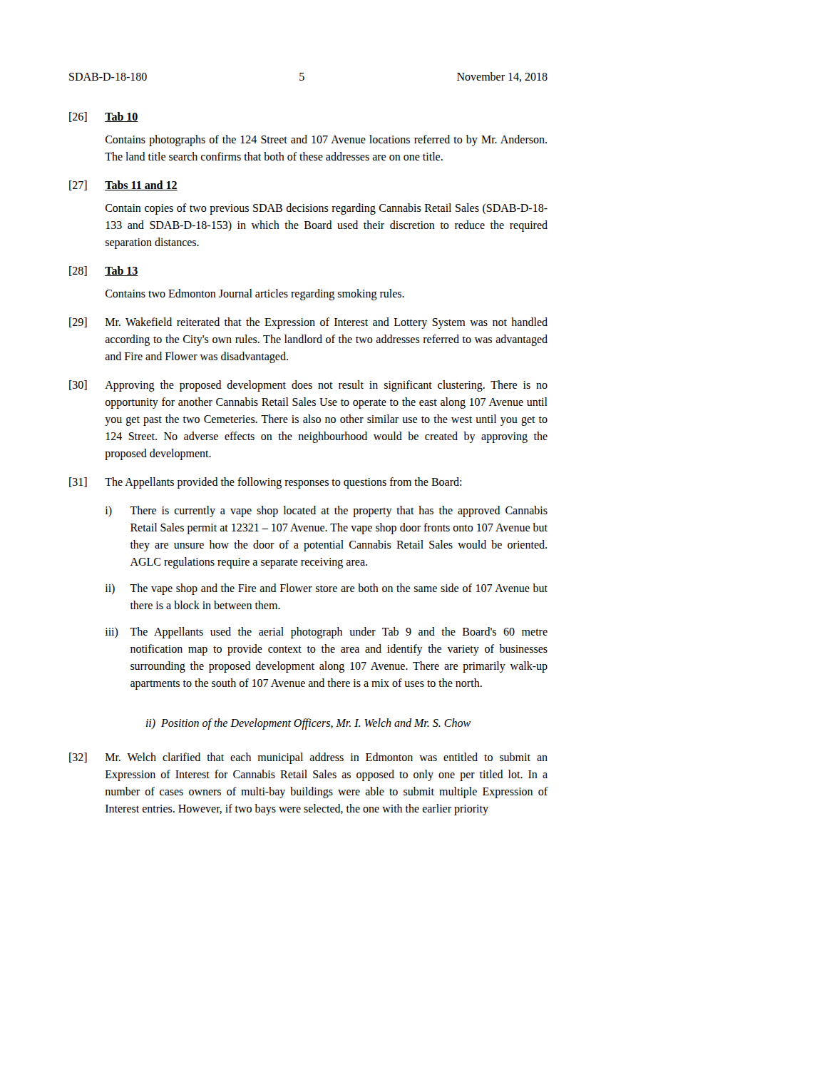SDAB-D-18-180
5
November 14, 2018
[26]
Tab 10
Contains photographs of the 124 Street and 107 Avenue locations referred to by Mr. Anderson. The land title search confirms that both of these addresses are on one title.
[27]
Tabs 11 and 12
Contain copies of two previous SDAB decisions regarding Cannabis Retail Sales (SDAB-D-18-133 and SDAB-D-18-153) in which the Board used their discretion to reduce the required separation distances.
[28]
Tab 13
Contains two Edmonton Journal articles regarding smoking rules.
[29]
Mr. Wakefield reiterated that the Expression of Interest and Lottery System was not handled according to the City's own rules. The landlord of the two addresses referred to was advantaged and Fire and Flower was disadvantaged.
[30]
Approving the proposed development does not result in significant clustering. There is no opportunity for another Cannabis Retail Sales Use to operate to the east along 107 Avenue until you get past the two Cemeteries. There is also no other similar use to the west until you get to 124 Street. No adverse effects on the neighbourhood would be created by approving the proposed development.
[31]
The Appellants provided the following responses to questions from the Board:
i)
There is currently a vape shop located at the property that has the approved Cannabis Retail Sales permit at 12321 – 107 Avenue. The vape shop door fronts onto 107 Avenue but they are unsure how the door of a potential Cannabis Retail Sales would be oriented. AGLC regulations require a separate receiving area.
ii)
The vape shop and the Fire and Flower store are both on the same side of 107 Avenue but there is a block in between them.
iii)
The Appellants used the aerial photograph under Tab 9 and the Board's 60 metre notification map to provide context to the area and identify the variety of businesses surrounding the proposed development along 107 Avenue. There are primarily walk-up apartments to the south of 107 Avenue and there is a mix of uses to the north.
ii) Position of the Development Officers, Mr. I. Welch and Mr. S. Chow
[32]
Mr. Welch clarified that each municipal address in Edmonton was entitled to submit an Expression of Interest for Cannabis Retail Sales as opposed to only one per titled lot. In a number of cases owners of multi-bay buildings were able to submit multiple Expression of Interest entries. However, if two bays were selected, the one with the earlier priority